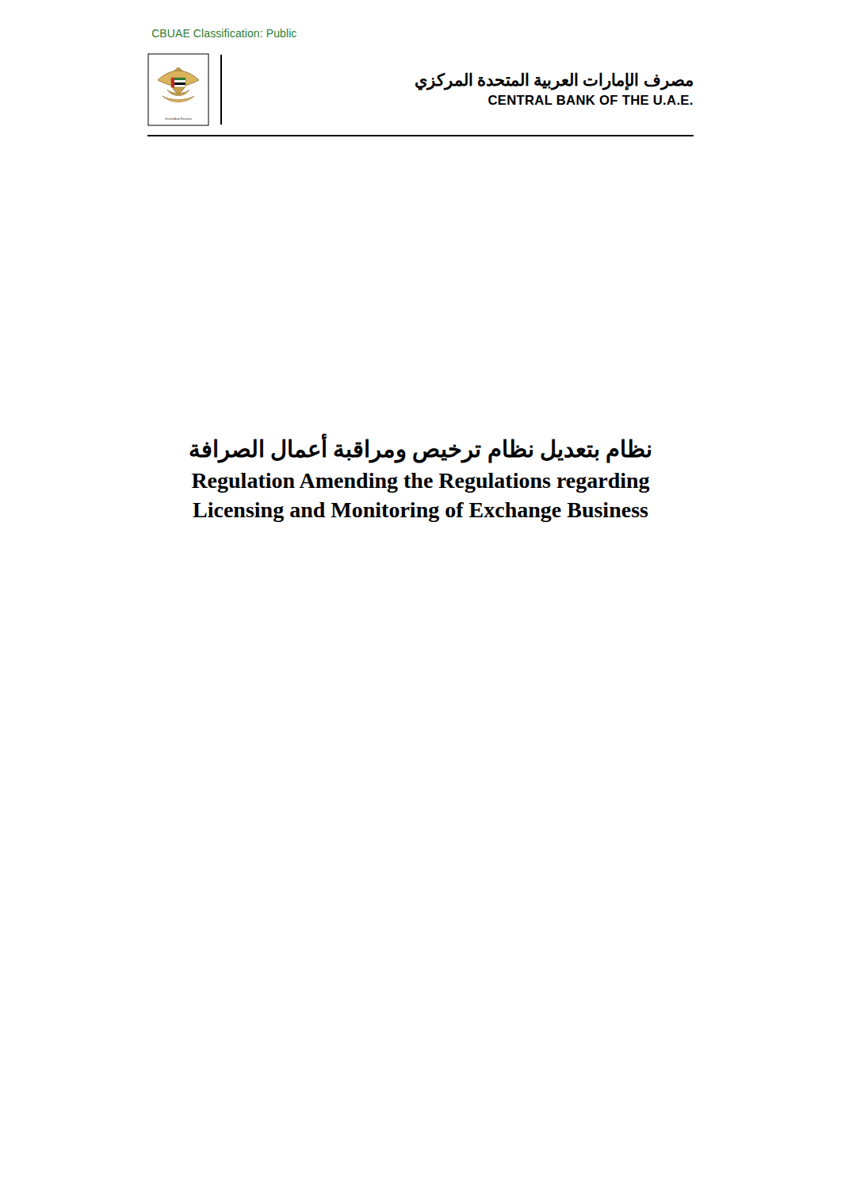CBUAE Classification: Public
United Arab Emirates
مصرف الإمارات العربية المتحدة المركزي
CENTRAL BANK OF THE U.A.E.
نظام بتعديل نظام ترخيص ومراقبة أعمال الصرافة
Regulation Amending the Regulations regarding Licensing and Monitoring of Exchange Business